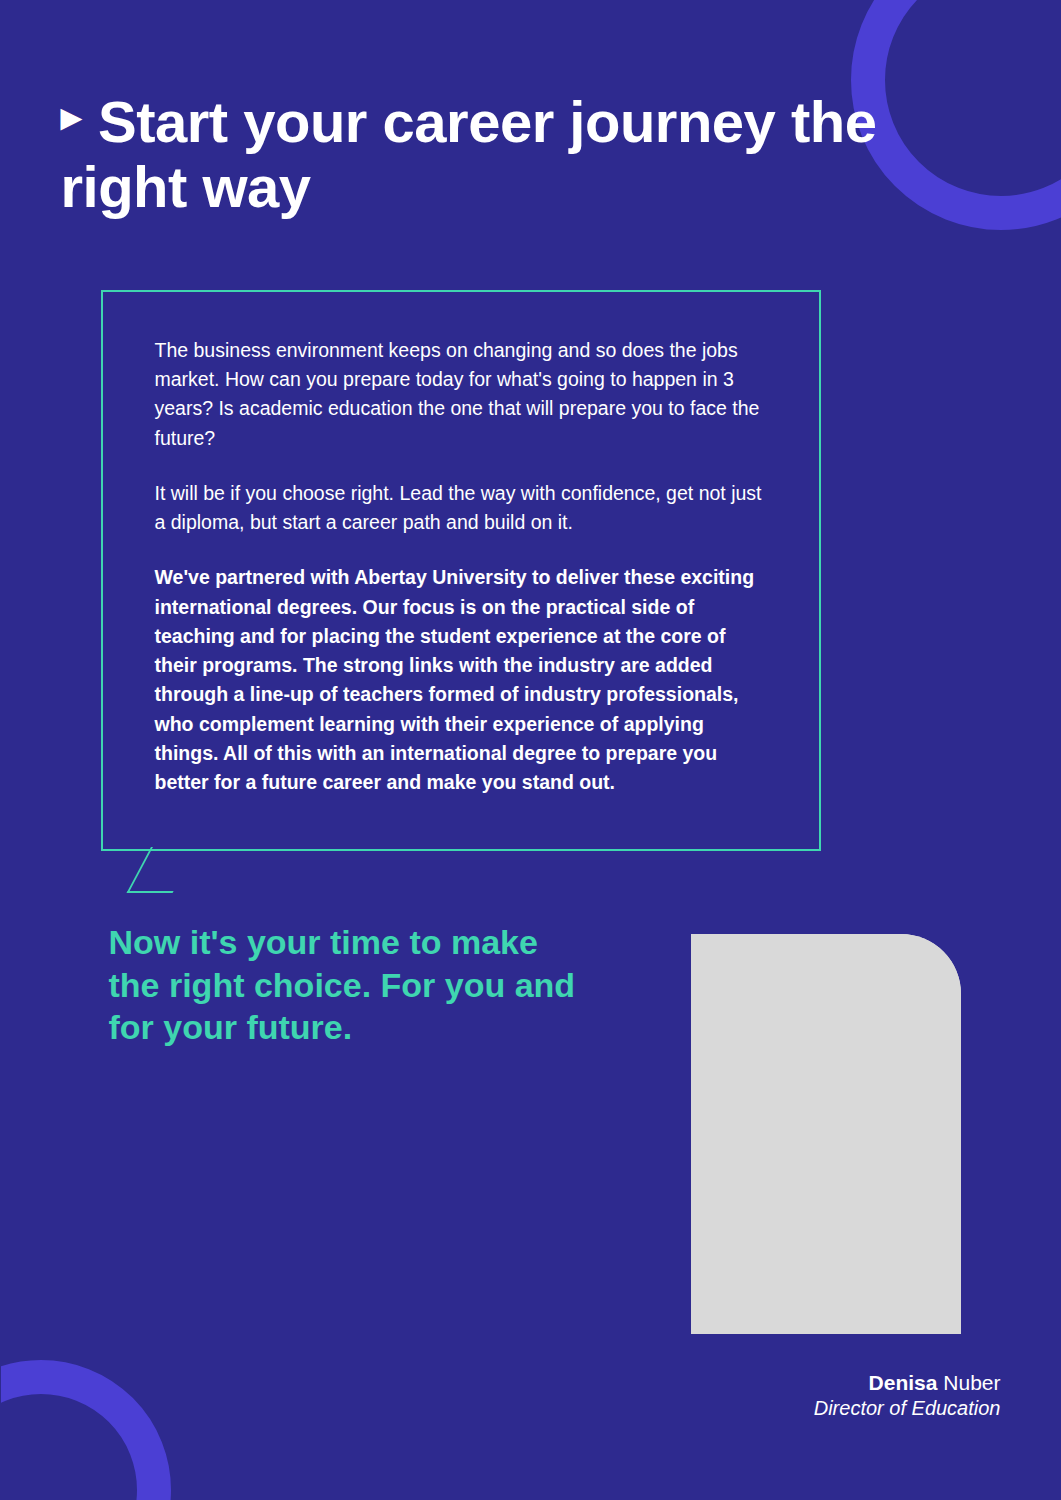▸Start your career journey the right way
The business environment keeps on changing and so does the jobs market. How can you prepare today for what's going to happen in 3 years? Is academic education the one that will prepare you to face the future?
It will be if you choose right. Lead the way with confidence, get not just a diploma, but start a career path and build on it.
We've partnered with Abertay University to deliver these exciting international degrees. Our focus is on the practical side of teaching and for placing the student experience at the core of their programs. The strong links with the industry are added through a line-up of teachers formed of industry professionals, who complement learning with their experience of applying things. All of this with an international degree to prepare you better for a future career and make you stand out.
Now it's your time to make the right choice. For you and for your future.
Denisa Nuber
Director of Education